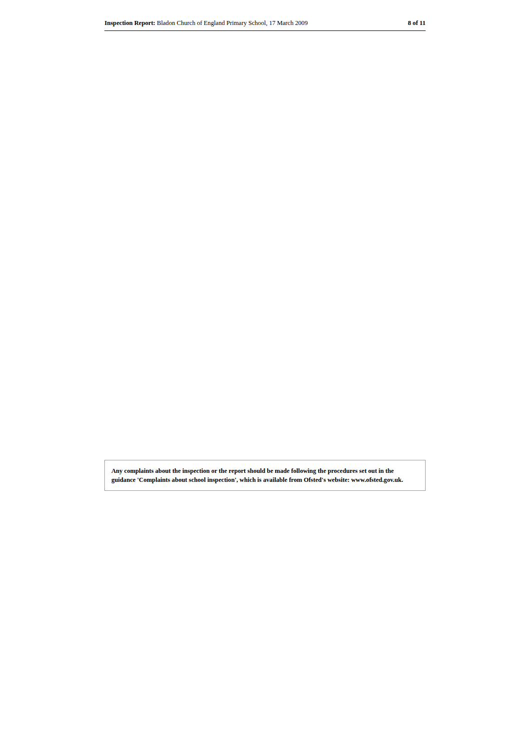Inspection Report: Bladon Church of England Primary School, 17 March 2009
8 of 11
Any complaints about the inspection or the report should be made following the procedures set out in the guidance 'Complaints about school inspection', which is available from Ofsted's website: www.ofsted.gov.uk.